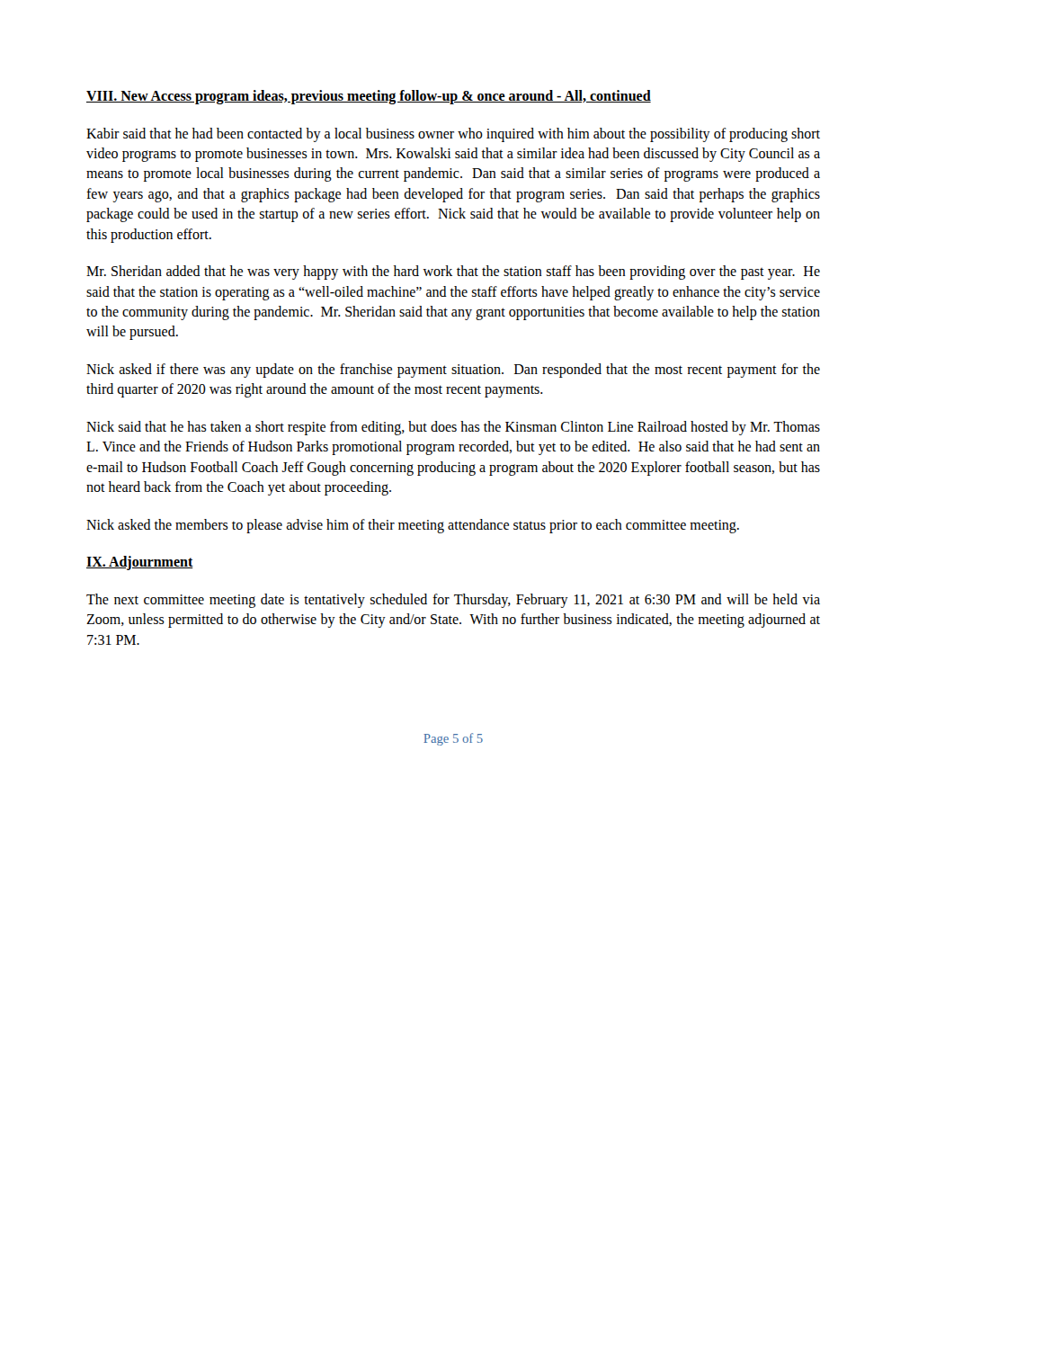VIII. New Access program ideas, previous meeting follow-up & once around - All, continued
Kabir said that he had been contacted by a local business owner who inquired with him about the possibility of producing short video programs to promote businesses in town. Mrs. Kowalski said that a similar idea had been discussed by City Council as a means to promote local businesses during the current pandemic. Dan said that a similar series of programs were produced a few years ago, and that a graphics package had been developed for that program series. Dan said that perhaps the graphics package could be used in the startup of a new series effort. Nick said that he would be available to provide volunteer help on this production effort.
Mr. Sheridan added that he was very happy with the hard work that the station staff has been providing over the past year. He said that the station is operating as a “well-oiled machine” and the staff efforts have helped greatly to enhance the city’s service to the community during the pandemic. Mr. Sheridan said that any grant opportunities that become available to help the station will be pursued.
Nick asked if there was any update on the franchise payment situation. Dan responded that the most recent payment for the third quarter of 2020 was right around the amount of the most recent payments.
Nick said that he has taken a short respite from editing, but does has the Kinsman Clinton Line Railroad hosted by Mr. Thomas L. Vince and the Friends of Hudson Parks promotional program recorded, but yet to be edited. He also said that he had sent an e-mail to Hudson Football Coach Jeff Gough concerning producing a program about the 2020 Explorer football season, but has not heard back from the Coach yet about proceeding.
Nick asked the members to please advise him of their meeting attendance status prior to each committee meeting.
IX. Adjournment
The next committee meeting date is tentatively scheduled for Thursday, February 11, 2021 at 6:30 PM and will be held via Zoom, unless permitted to do otherwise by the City and/or State. With no further business indicated, the meeting adjourned at 7:31 PM.
Page 5 of 5